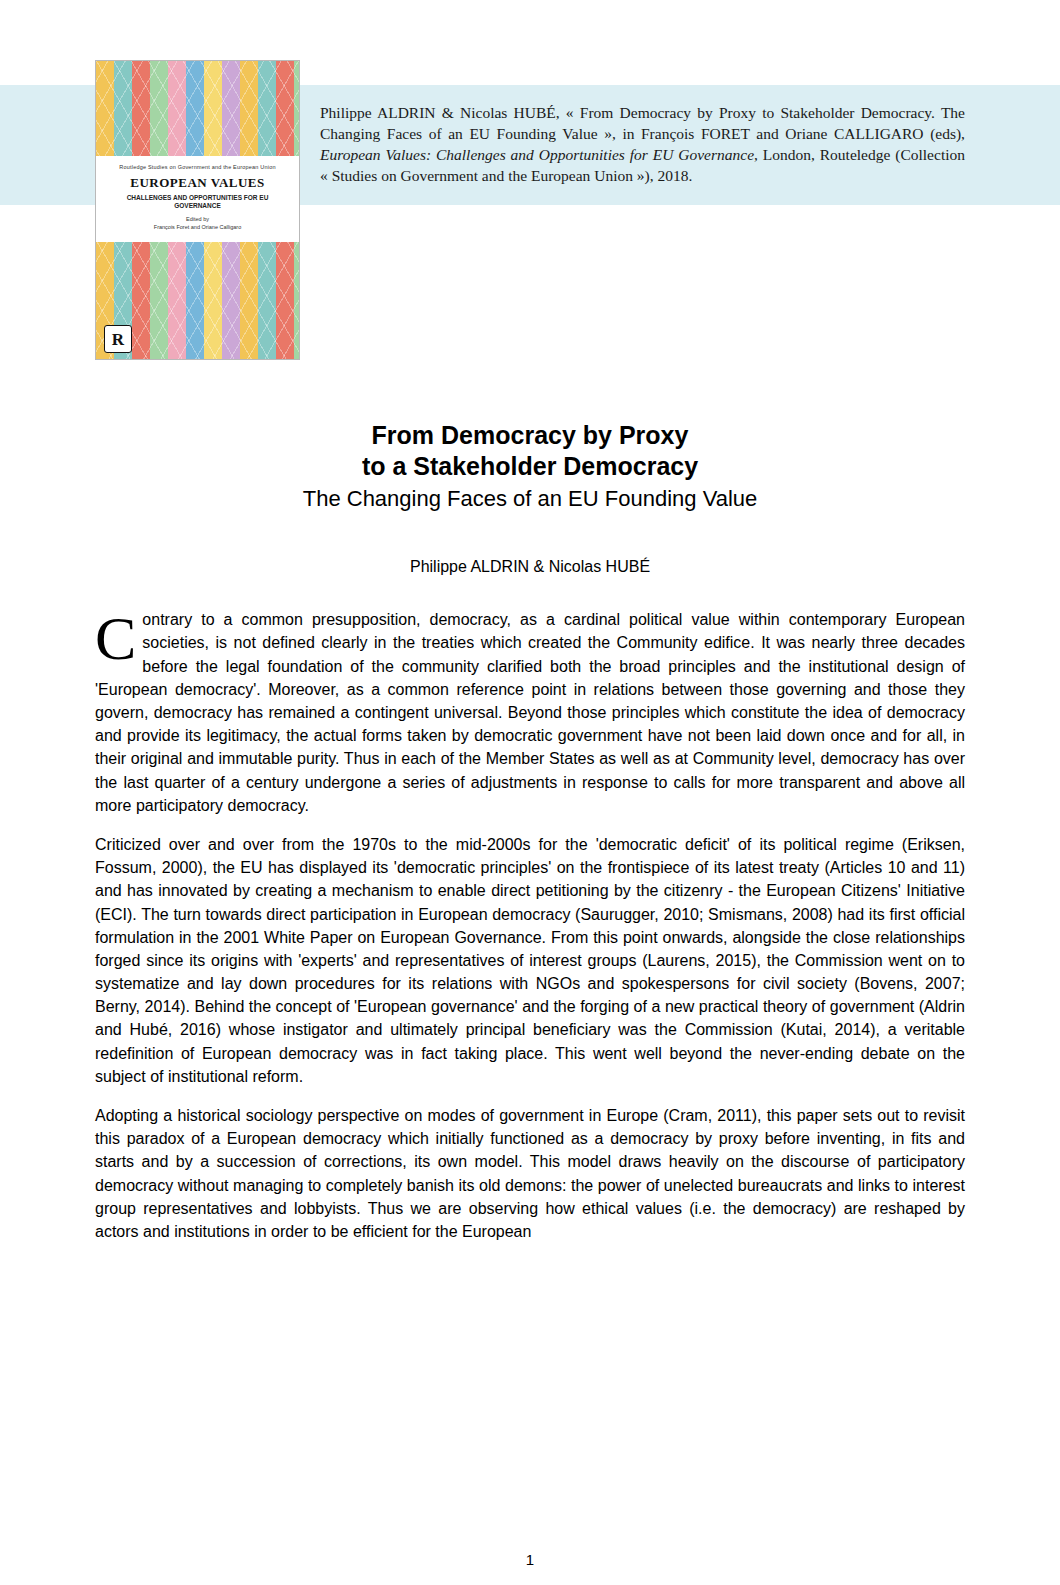Routledge Studies on Government and the European Union
EUROPEAN VALUES
CHALLENGES AND OPPORTUNITIES FOR EU
GOVERNANCE
Edited by
François Foret and Oriane Calligaro
R
Philippe ALDRIN & Nicolas HUBÉ, « From Democracy by Proxy to Stakeholder Democracy. The Changing Faces of an EU Founding Value », in François FORET and Oriane CALLIGARO (eds), European Values: Challenges and Opportunities for EU Governance, London, Routeledge (Collection « Studies on Government and the European Union »), 2018.
From Democracy by Proxy
to a Stakeholder Democracy
The Changing Faces of an EU Founding Value
Philippe ALDRIN & Nicolas HUBÉ
Contrary to a common presupposition, democracy, as a cardinal political value within contemporary European societies, is not defined clearly in the treaties which created the Community edifice. It was nearly three decades before the legal foundation of the community clarified both the broad principles and the institutional design of 'European democracy'. Moreover, as a common reference point in relations between those governing and those they govern, democracy has remained a contingent universal. Beyond those principles which constitute the idea of democracy and provide its legitimacy, the actual forms taken by democratic government have not been laid down once and for all, in their original and immutable purity. Thus in each of the Member States as well as at Community level, democracy has over the last quarter of a century undergone a series of adjustments in response to calls for more transparent and above all more participatory democracy.
Criticized over and over from the 1970s to the mid-2000s for the 'democratic deficit' of its political regime (Eriksen, Fossum, 2000), the EU has displayed its 'democratic principles' on the frontispiece of its latest treaty (Articles 10 and 11) and has innovated by creating a mechanism to enable direct petitioning by the citizenry - the European Citizens' Initiative (ECI). The turn towards direct participation in European democracy (Saurugger, 2010; Smismans, 2008) had its first official formulation in the 2001 White Paper on European Governance. From this point onwards, alongside the close relationships forged since its origins with 'experts' and representatives of interest groups (Laurens, 2015), the Commission went on to systematize and lay down procedures for its relations with NGOs and spokespersons for civil society (Bovens, 2007; Berny, 2014). Behind the concept of 'European governance' and the forging of a new practical theory of government (Aldrin and Hubé, 2016) whose instigator and ultimately principal beneficiary was the Commission (Kutai, 2014), a veritable redefinition of European democracy was in fact taking place. This went well beyond the never-ending debate on the subject of institutional reform.
Adopting a historical sociology perspective on modes of government in Europe (Cram, 2011), this paper sets out to revisit this paradox of a European democracy which initially functioned as a democracy by proxy before inventing, in fits and starts and by a succession of corrections, its own model. This model draws heavily on the discourse of participatory democracy without managing to completely banish its old demons: the power of unelected bureaucrats and links to interest group representatives and lobbyists. Thus we are observing how ethical values (i.e. the democracy) are reshaped by actors and institutions in order to be efficient for the European
1